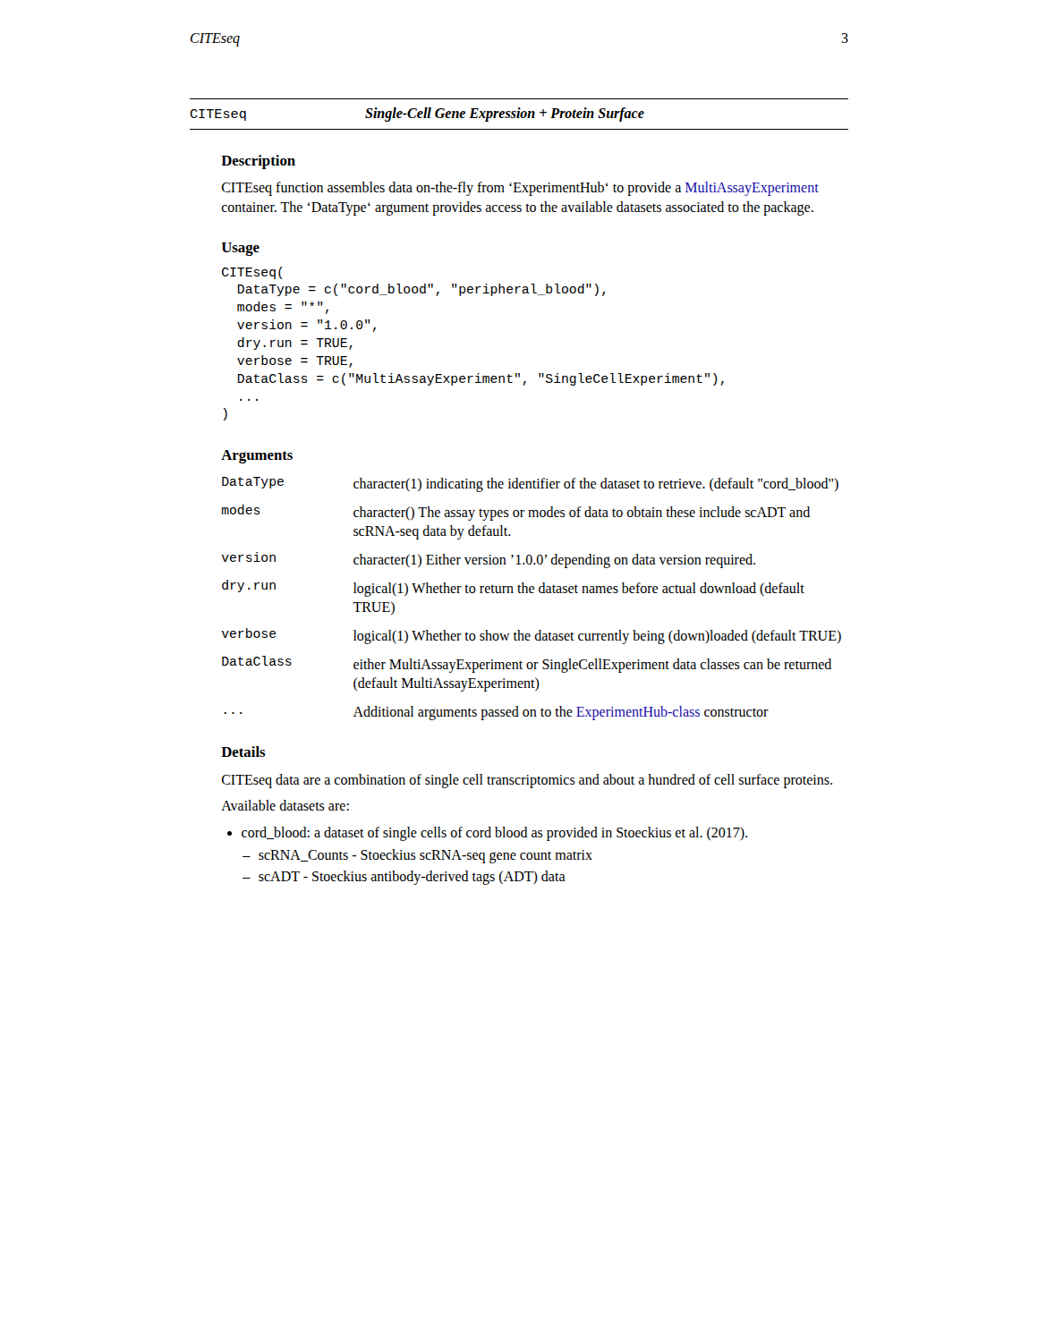CITEseq 3
CITEseq Single-Cell Gene Expression + Protein Surface
Description
CITEseq function assembles data on-the-fly from ‘ExperimentHub‘ to provide a MultiAssayExperiment container. The ‘DataType‘ argument provides access to the available datasets associated to the package.
Usage
CITEseq(
  DataType = c("cord_blood", "peripheral_blood"),
  modes = "*",
  version = "1.0.0",
  dry.run = TRUE,
  verbose = TRUE,
  DataClass = c("MultiAssayExperiment", "SingleCellExperiment"),
  ...
)
Arguments
DataType
character(1) indicating the identifier of the dataset to retrieve. (default "cord_blood")
modes
character() The assay types or modes of data to obtain these include scADT and scRNA-seq data by default.
version
character(1) Either version ’1.0.0’ depending on data version required.
dry.run
logical(1) Whether to return the dataset names before actual download (default TRUE)
verbose
logical(1) Whether to show the dataset currently being (down)loaded (default TRUE)
DataClass
either MultiAssayExperiment or SingleCellExperiment data classes can be returned (default MultiAssayExperiment)
...
Additional arguments passed on to the ExperimentHub-class constructor
Details
CITEseq data are a combination of single cell transcriptomics and about a hundred of cell surface proteins.
Available datasets are:
cord_blood: a dataset of single cells of cord blood as provided in Stoeckius et al. (2017).
scRNA_Counts - Stoeckius scRNA-seq gene count matrix
scADT - Stoeckius antibody-derived tags (ADT) data